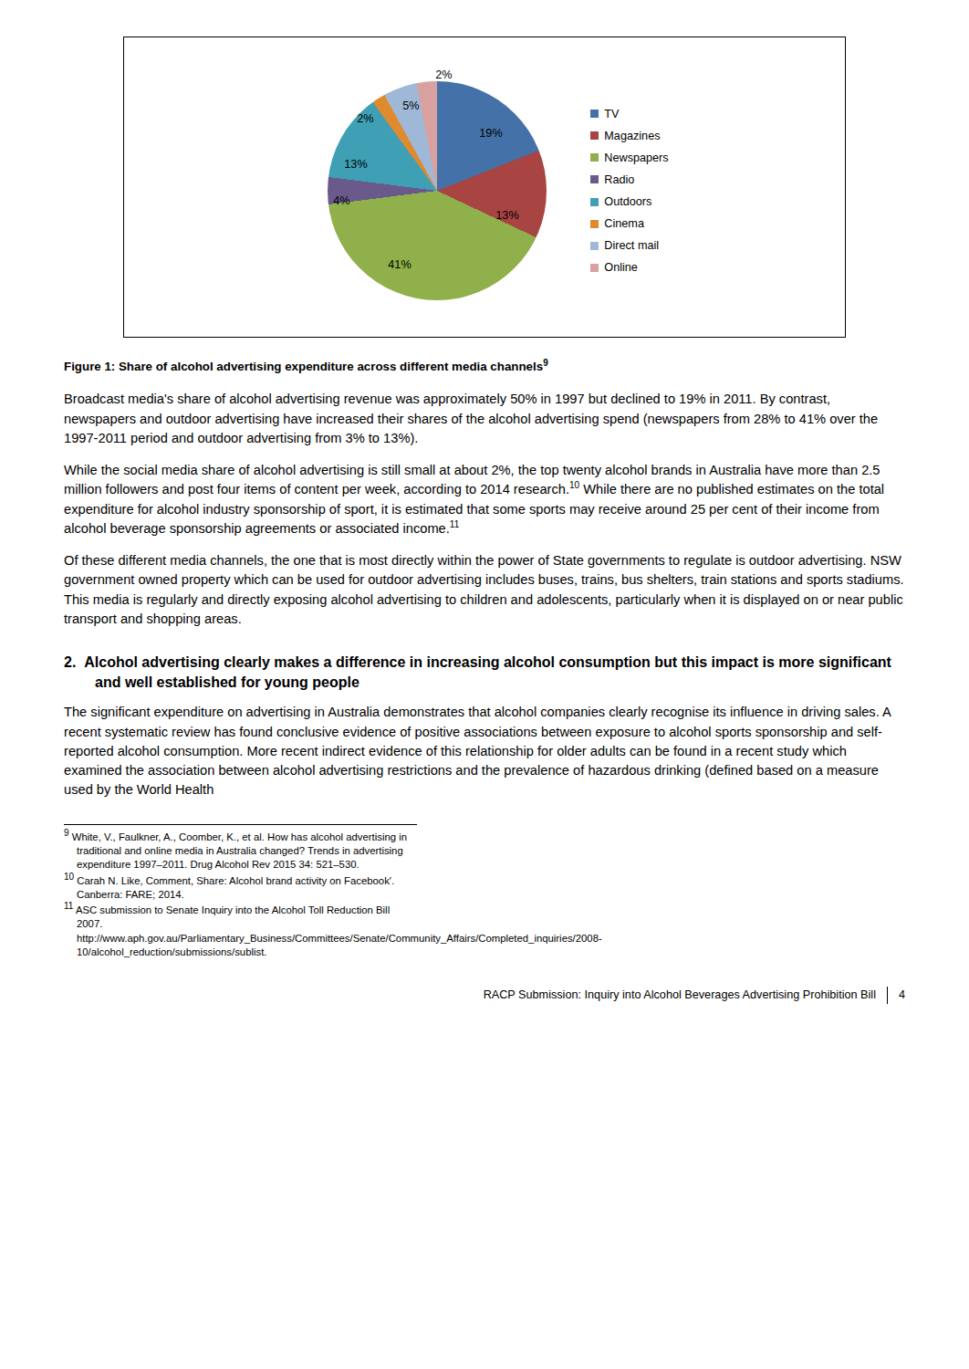19% 13% 41% 4% 13% 2% 5% 2%
TV
Magazines
Newspapers
Radio
Outdoors
Cinema
Direct mail
Online
Figure 1: Share of alcohol advertising expenditure across different media channels9
Broadcast media's share of alcohol advertising revenue was approximately 50% in 1997 but declined to 19% in 2011. By contrast, newspapers and outdoor advertising have increased their shares of the alcohol advertising spend (newspapers from 28% to 41% over the 1997-2011 period and outdoor advertising from 3% to 13%).
While the social media share of alcohol advertising is still small at about 2%, the top twenty alcohol brands in Australia have more than 2.5 million followers and post four items of content per week, according to 2014 research.10 While there are no published estimates on the total expenditure for alcohol industry sponsorship of sport, it is estimated that some sports may receive around 25 per cent of their income from alcohol beverage sponsorship agreements or associated income.11
Of these different media channels, the one that is most directly within the power of State governments to regulate is outdoor advertising. NSW government owned property which can be used for outdoor advertising includes buses, trains, bus shelters, train stations and sports stadiums. This media is regularly and directly exposing alcohol advertising to children and adolescents, particularly when it is displayed on or near public transport and shopping areas.
2. Alcohol advertising clearly makes a difference in increasing alcohol consumption but this impact is more significant and well established for young people
The significant expenditure on advertising in Australia demonstrates that alcohol companies clearly recognise its influence in driving sales. A recent systematic review has found conclusive evidence of positive associations between exposure to alcohol sports sponsorship and self-reported alcohol consumption. More recent indirect evidence of this relationship for older adults can be found in a recent study which examined the association between alcohol advertising restrictions and the prevalence of hazardous drinking (defined based on a measure used by the World Health
9 White, V., Faulkner, A., Coomber, K., et al. How has alcohol advertising in traditional and online media in Australia changed? Trends in advertising expenditure 1997–2011. Drug Alcohol Rev 2015 34: 521–530.
10 Carah N. Like, Comment, Share: Alcohol brand activity on Facebook'. Canberra: FARE; 2014.
11 ASC submission to Senate Inquiry into the Alcohol Toll Reduction Bill 2007.
http://www.aph.gov.au/Parliamentary_Business/Committees/Senate/Community_Affairs/Completed_inquiries/2008-10/alcohol_reduction/submissions/sublist.
RACP Submission: Inquiry into Alcohol Beverages Advertising Prohibition Bill4